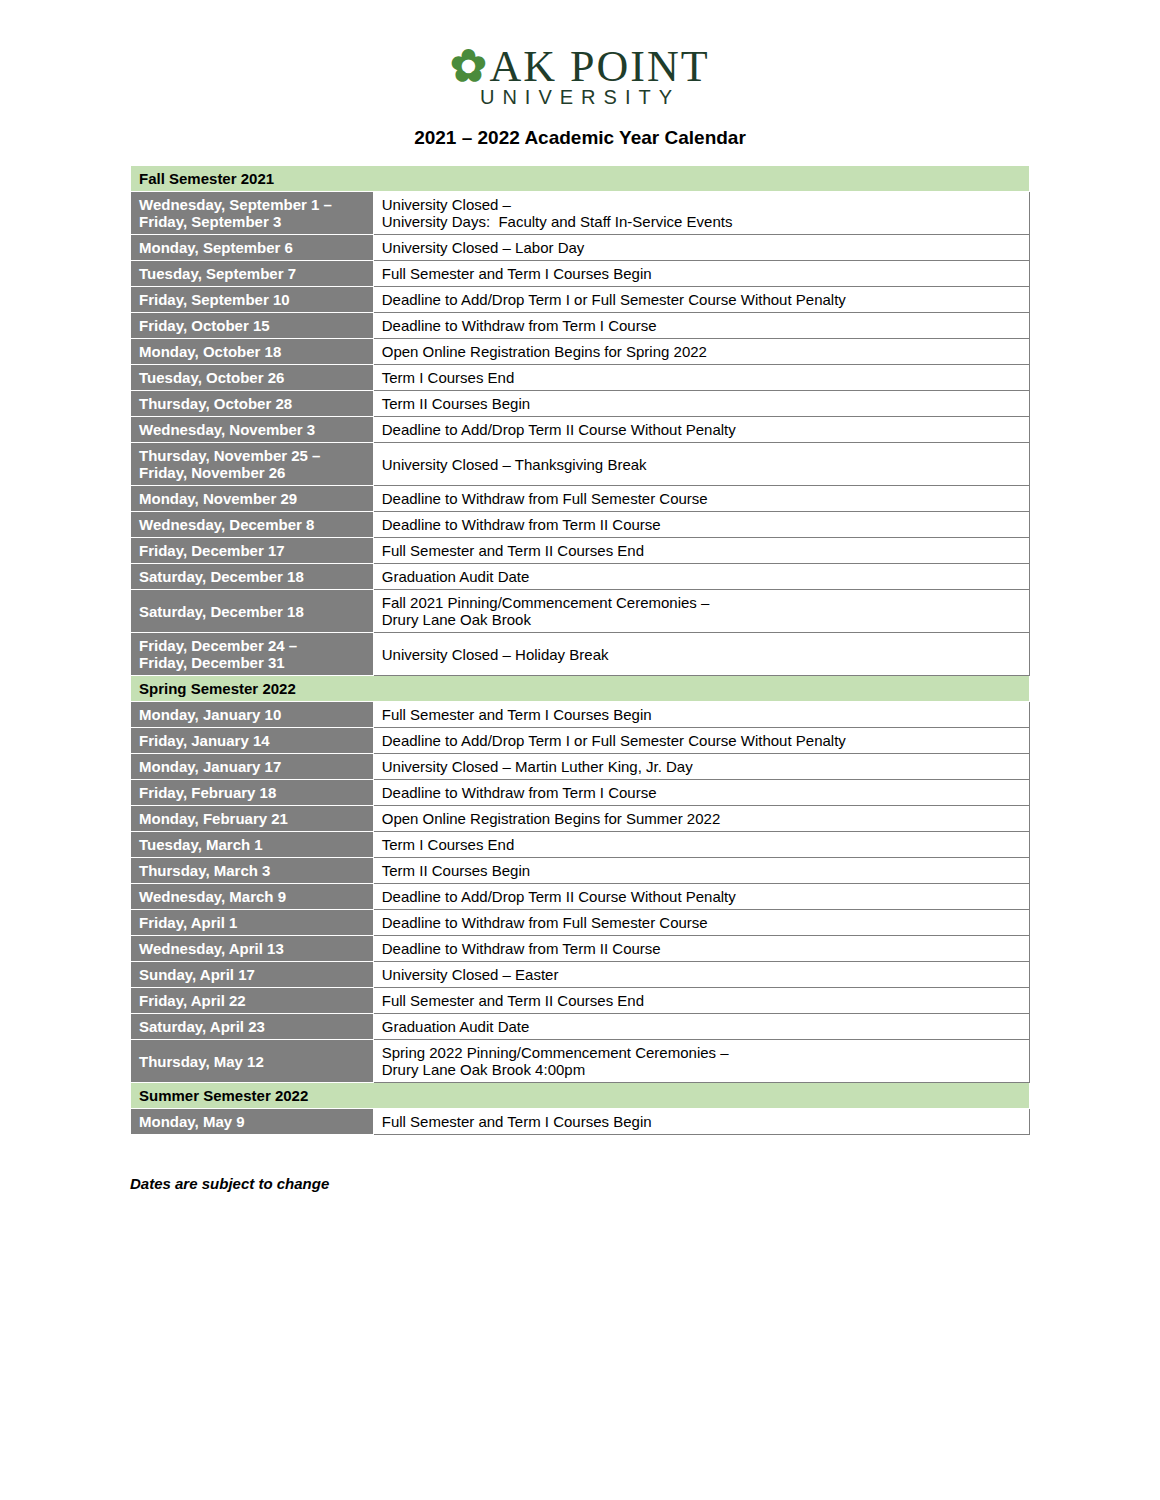✿AK POINT
UNIVERSITY
2021 – 2022 Academic Year Calendar
| Fall Semester 2021 |
| Wednesday, September 1 – Friday, September 3 | University Closed – University Days: Faculty and Staff In-Service Events |
| Monday, September 6 | University Closed – Labor Day |
| Tuesday, September 7 | Full Semester and Term I Courses Begin |
| Friday, September 10 | Deadline to Add/Drop Term I or Full Semester Course Without Penalty |
| Friday, October 15 | Deadline to Withdraw from Term I Course |
| Monday, October 18 | Open Online Registration Begins for Spring 2022 |
| Tuesday, October 26 | Term I Courses End |
| Thursday, October 28 | Term II Courses Begin |
| Wednesday, November 3 | Deadline to Add/Drop Term II Course Without Penalty |
| Thursday, November 25 – Friday, November 26 | University Closed – Thanksgiving Break |
| Monday, November 29 | Deadline to Withdraw from Full Semester Course |
| Wednesday, December 8 | Deadline to Withdraw from Term II Course |
| Friday, December 17 | Full Semester and Term II Courses End |
| Saturday, December 18 | Graduation Audit Date |
| Saturday, December 18 | Fall 2021 Pinning/Commencement Ceremonies – Drury Lane Oak Brook |
| Friday, December 24 – Friday, December 31 | University Closed – Holiday Break |
| Spring Semester 2022 |
| Monday, January 10 | Full Semester and Term I Courses Begin |
| Friday, January 14 | Deadline to Add/Drop Term I or Full Semester Course Without Penalty |
| Monday, January 17 | University Closed – Martin Luther King, Jr. Day |
| Friday, February 18 | Deadline to Withdraw from Term I Course |
| Monday, February 21 | Open Online Registration Begins for Summer 2022 |
| Tuesday, March 1 | Term I Courses End |
| Thursday, March 3 | Term II Courses Begin |
| Wednesday, March 9 | Deadline to Add/Drop Term II Course Without Penalty |
| Friday, April 1 | Deadline to Withdraw from Full Semester Course |
| Wednesday, April 13 | Deadline to Withdraw from Term II Course |
| Sunday, April 17 | University Closed – Easter |
| Friday, April 22 | Full Semester and Term II Courses End |
| Saturday, April 23 | Graduation Audit Date |
| Thursday, May 12 | Spring 2022 Pinning/Commencement Ceremonies – Drury Lane Oak Brook 4:00pm |
| Summer Semester 2022 |
| Monday, May 9 | Full Semester and Term I Courses Begin |
Dates are subject to change